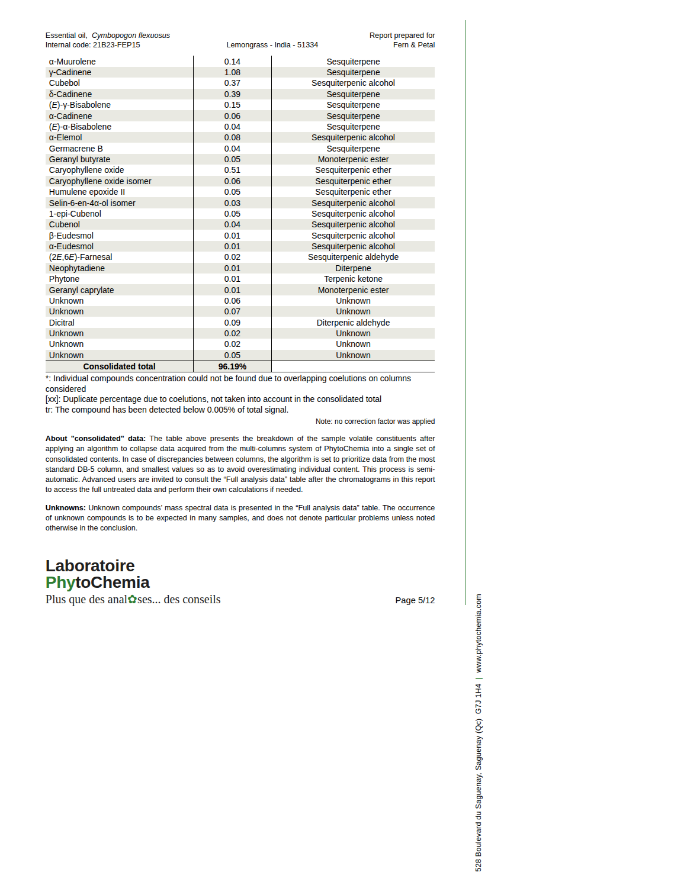528 Boulevard du Saguenay, Saguenay (Qc) G7J 1H4 | www.phytochemia.com
Essential oil, Cymbopogon flexuosus
Report prepared for
Internal code: 21B23-FEP15
Lemongrass - India - 51334
Fern & Petal
| α-Muurolene | 0.14 | Sesquiterpene |
| γ-Cadinene | 1.08 | Sesquiterpene |
| Cubebol | 0.37 | Sesquiterpenic alcohol |
| δ-Cadinene | 0.39 | Sesquiterpene |
| ( E )-γ-Bisabolene | 0.15 | Sesquiterpene |
| α-Cadinene | 0.06 | Sesquiterpene |
| ( E )-α-Bisabolene | 0.04 | Sesquiterpene |
| α-Elemol | 0.08 | Sesquiterpenic alcohol |
| Germacrene B | 0.04 | Sesquiterpene |
| Geranyl butyrate | 0.05 | Monoterpenic ester |
| Caryophyllene oxide | 0.51 | Sesquiterpenic ether |
| Caryophyllene oxide isomer | 0.06 | Sesquiterpenic ether |
| Humulene epoxide II | 0.05 | Sesquiterpenic ether |
| Selin-6-en-4α-ol isomer | 0.03 | Sesquiterpenic alcohol |
| 1-epi-Cubenol | 0.05 | Sesquiterpenic alcohol |
| Cubenol | 0.04 | Sesquiterpenic alcohol |
| β-Eudesmol | 0.01 | Sesquiterpenic alcohol |
| α-Eudesmol | 0.01 | Sesquiterpenic alcohol |
| (2 E ,6 E )-Farnesal | 0.02 | Sesquiterpenic aldehyde |
| Neophytadiene | 0.01 | Diterpene |
| Phytone | 0.01 | Terpenic ketone |
| Geranyl caprylate | 0.01 | Monoterpenic ester |
| Unknown | 0.06 | Unknown |
| Unknown | 0.07 | Unknown |
| Dicitral | 0.09 | Diterpenic aldehyde |
| Unknown | 0.02 | Unknown |
| Unknown | 0.02 | Unknown |
| Unknown | 0.05 | Unknown |
| Consolidated total | 96.19% | |
*: Individual compounds concentration could not be found due to overlapping coelutions on columns considered
[xx]: Duplicate percentage due to coelutions, not taken into account in the consolidated total
tr: The compound has been detected below 0.005% of total signal.
Note: no correction factor was applied
About "consolidated" data: The table above presents the breakdown of the sample volatile constituents after applying an algorithm to collapse data acquired from the multi-columns system of PhytoChemia into a single set of consolidated contents. In case of discrepancies between columns, the algorithm is set to prioritize data from the most standard DB-5 column, and smallest values so as to avoid overestimating individual content. This process is semi-automatic. Advanced users are invited to consult the “Full analysis data” table after the chromatograms in this report to access the full untreated data and perform their own calculations if needed.
Unknowns: Unknown compounds’ mass spectral data is presented in the “Full analysis data” table. The occurrence of unknown compounds is to be expected in many samples, and does not denote particular problems unless noted otherwise in the conclusion.
Laboratoire
Phy toChemia
Plus que des anal✿ses... des conseils
Page 5/12